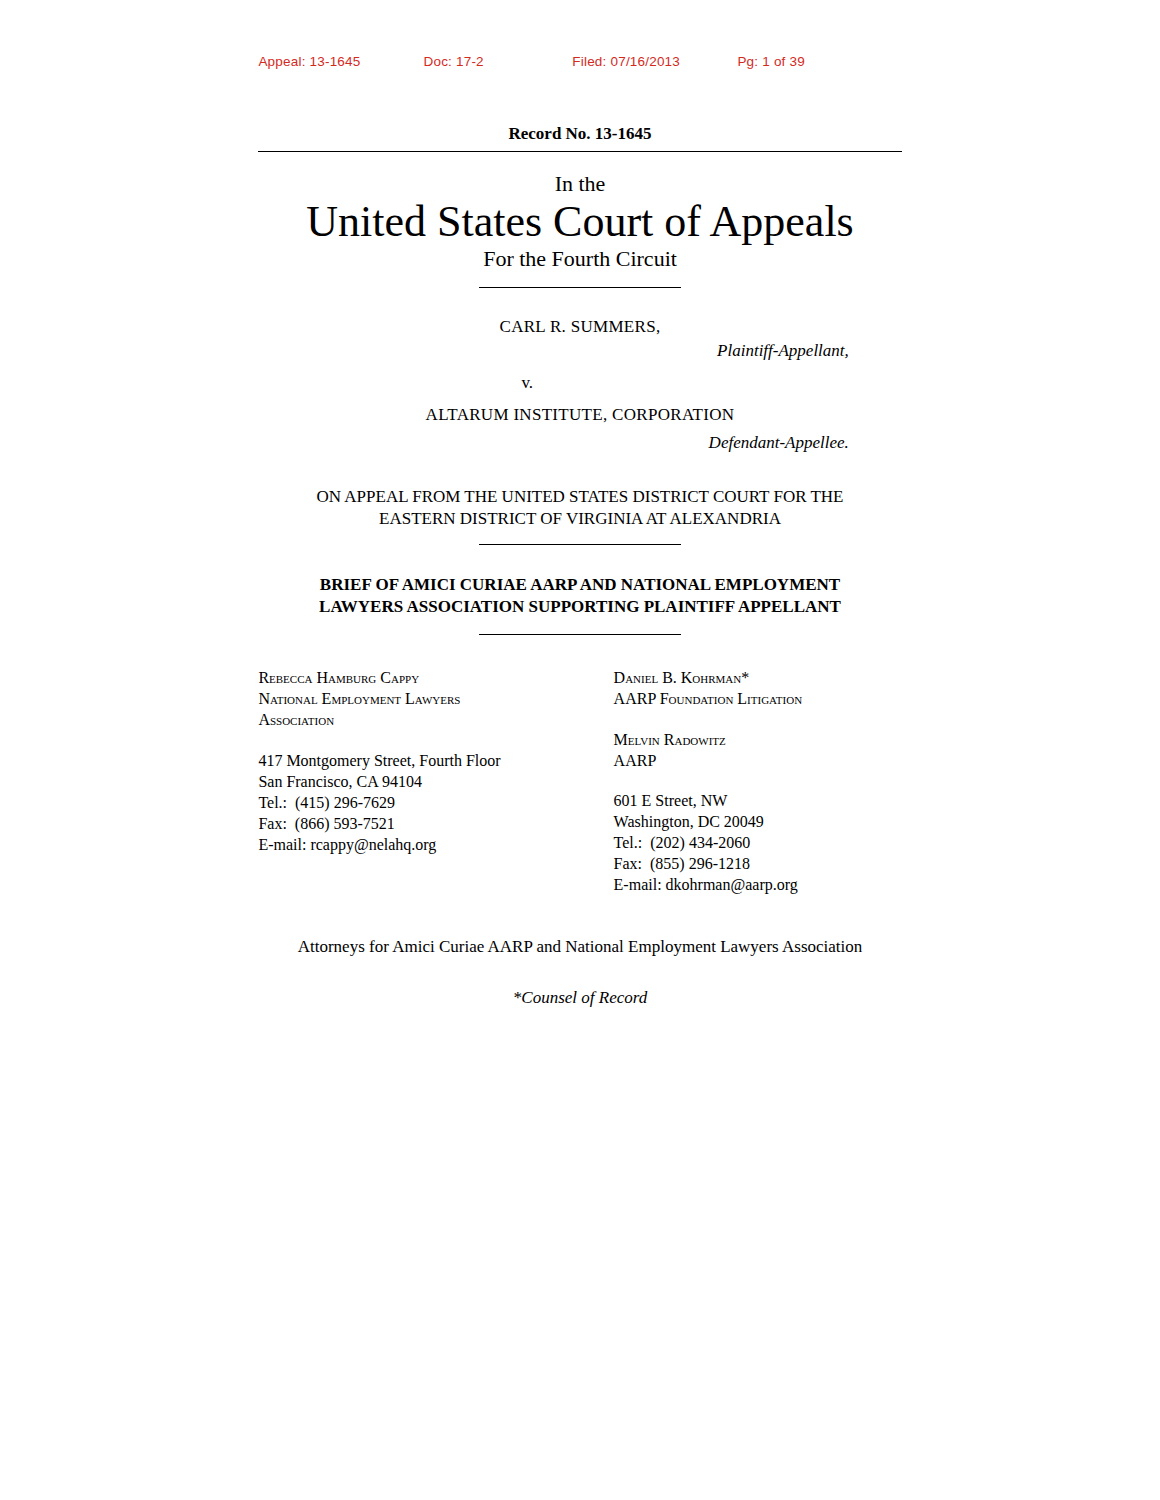Appeal: 13-1645 Doc: 17-2 Filed: 07/16/2013 Pg: 1 of 39
Record No. 13-1645
In the
United States Court of Appeals
For the Fourth Circuit
CARL R. SUMMERS,
Plaintiff-Appellant,
v.
ALTARUM INSTITUTE, CORPORATION
Defendant-Appellee.
ON APPEAL FROM THE UNITED STATES DISTRICT COURT FOR THE
EASTERN DISTRICT OF VIRGINIA AT ALEXANDRIA
BRIEF OF AMICI CURIAE AARP AND NATIONAL EMPLOYMENT
LAWYERS ASSOCIATION SUPPORTING PLAINTIFF APPELLANT
| Rebecca Hamburg Cappy National Employment Lawyers Association 417 Montgomery Street, Fourth Floor San Francisco, CA 94104 Tel.: (415) 296-7629 Fax: (866) 593-7521 E-mail: rcappy@nelahq.org | Daniel B. Kohrman * AARP Foundation Litigation Melvin Radowitz AARP 601 E Street, NW Washington, DC 20049 Tel.: (202) 434-2060 Fax: (855) 296-1218 E-mail: dkohrman@aarp.org |
Attorneys for Amici Curiae AARP and National Employment Lawyers Association
*Counsel of Record